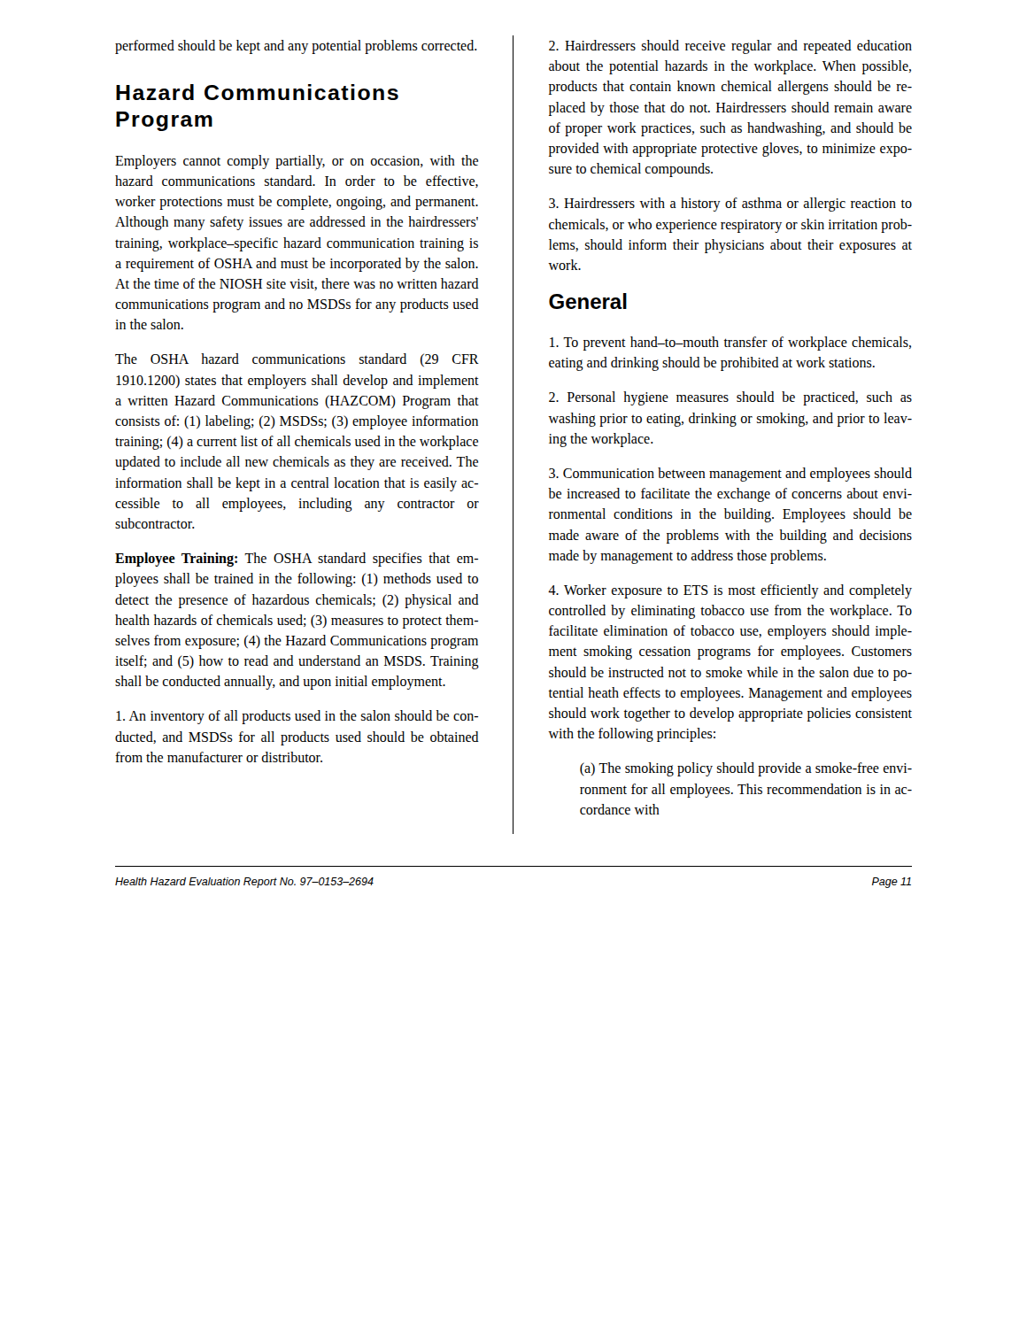performed should be kept and any potential problems corrected.
Hazard Communications Program
Employers cannot comply partially, or on occasion, with the hazard communications standard. In order to be effective, worker protections must be complete, ongoing, and permanent. Although many safety issues are addressed in the hairdressers' training, workplace–specific hazard communication training is a requirement of OSHA and must be incorporated by the salon. At the time of the NIOSH site visit, there was no written hazard communications program and no MSDSs for any products used in the salon.
The OSHA hazard communications standard (29 CFR 1910.1200) states that employers shall develop and implement a written Hazard Communications (HAZCOM) Program that consists of: (1) labeling; (2) MSDSs; (3) employee information training; (4) a current list of all chemicals used in the workplace updated to include all new chemicals as they are received. The information shall be kept in a central location that is easily accessible to all employees, including any contractor or subcontractor.
Employee Training: The OSHA standard specifies that employees shall be trained in the following: (1) methods used to detect the presence of hazardous chemicals; (2) physical and health hazards of chemicals used; (3) measures to protect themselves from exposure; (4) the Hazard Communications program itself; and (5) how to read and understand an MSDS. Training shall be conducted annually, and upon initial employment.
1. An inventory of all products used in the salon should be conducted, and MSDSs for all products used should be obtained from the manufacturer or distributor.
2. Hairdressers should receive regular and repeated education about the potential hazards in the workplace. When possible, products that contain known chemical allergens should be replaced by those that do not. Hairdressers should remain aware of proper work practices, such as handwashing, and should be provided with appropriate protective gloves, to minimize exposure to chemical compounds.
3. Hairdressers with a history of asthma or allergic reaction to chemicals, or who experience respiratory or skin irritation problems, should inform their physicians about their exposures at work.
General
1. To prevent hand–to–mouth transfer of workplace chemicals, eating and drinking should be prohibited at work stations.
2. Personal hygiene measures should be practiced, such as washing prior to eating, drinking or smoking, and prior to leaving the workplace.
3. Communication between management and employees should be increased to facilitate the exchange of concerns about environmental conditions in the building. Employees should be made aware of the problems with the building and decisions made by management to address those problems.
4. Worker exposure to ETS is most efficiently and completely controlled by eliminating tobacco use from the workplace. To facilitate elimination of tobacco use, employers should implement smoking cessation programs for employees. Customers should be instructed not to smoke while in the salon due to potential heath effects to employees. Management and employees should work together to develop appropriate policies consistent with the following principles:
(a) The smoking policy should provide a smoke-free environment for all employees. This recommendation is in accordance with
Health Hazard Evaluation Report No. 97–0153–2694
Page 11